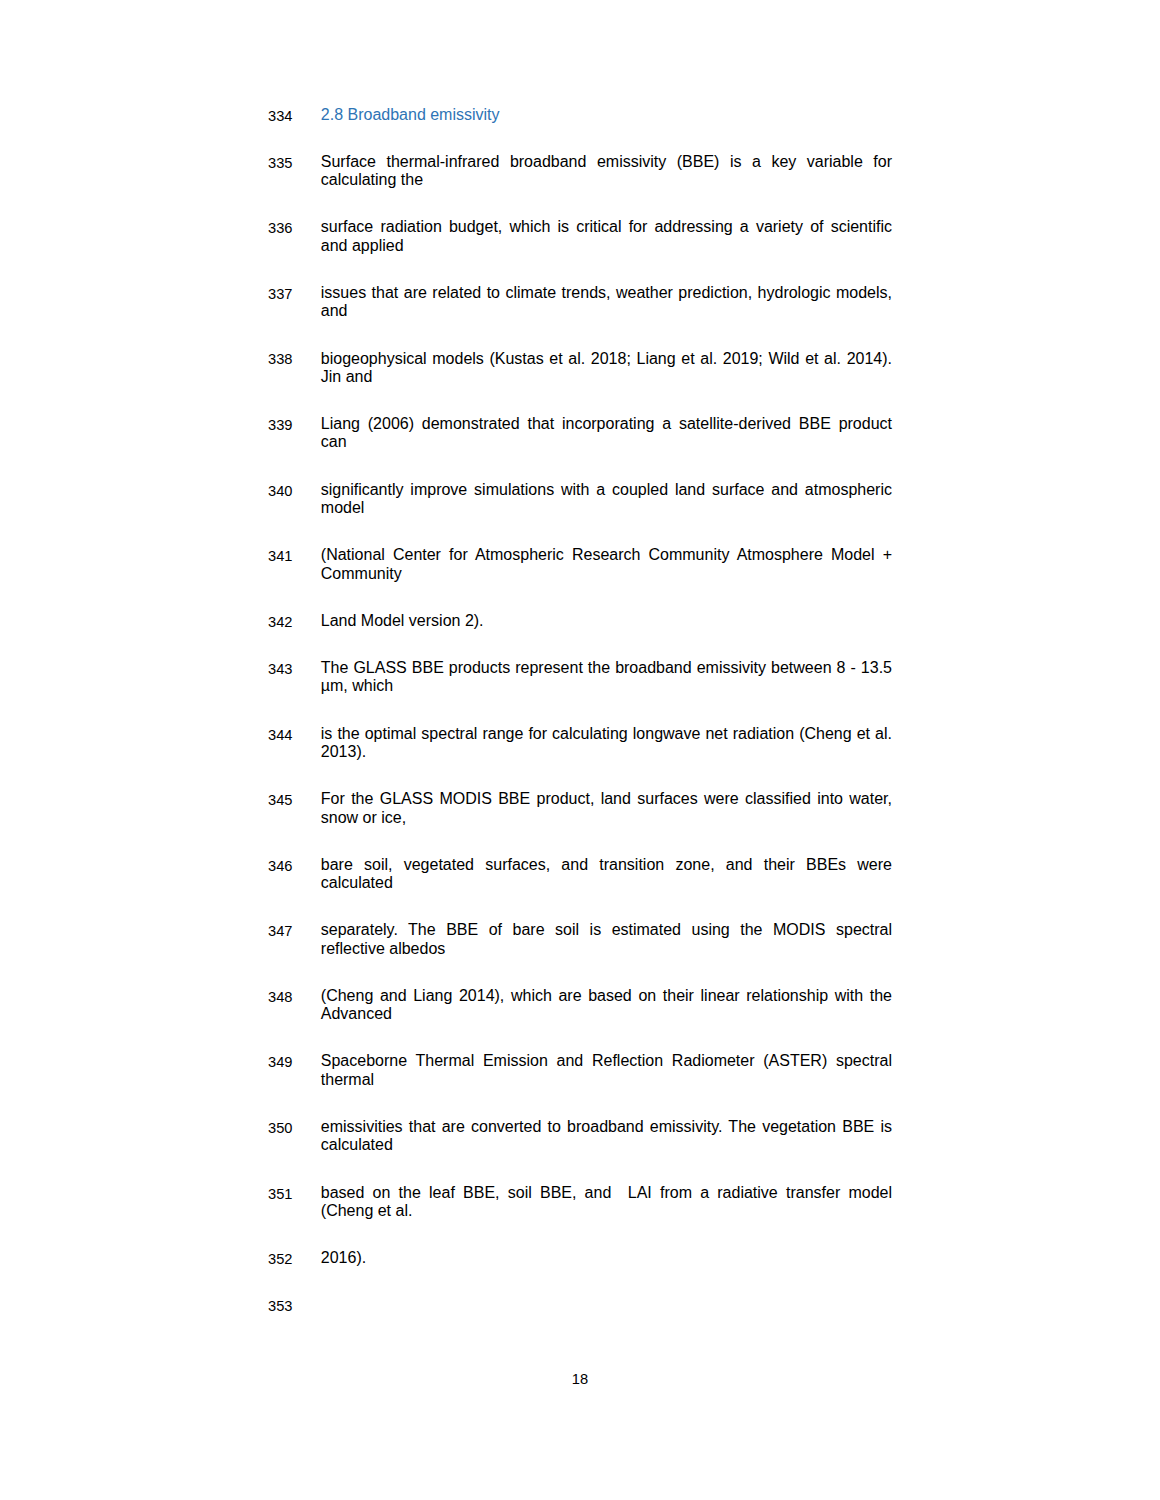334
2.8 Broadband emissivity
335
Surface thermal-infrared broadband emissivity (BBE) is a key variable for calculating the
336
surface radiation budget, which is critical for addressing a variety of scientific and applied
337
issues that are related to climate trends, weather prediction, hydrologic models, and
338
biogeophysical models (Kustas et al. 2018; Liang et al. 2019; Wild et al. 2014). Jin and
339
Liang (2006) demonstrated that incorporating a satellite-derived BBE product can
340
significantly improve simulations with a coupled land surface and atmospheric model
341
(National Center for Atmospheric Research Community Atmosphere Model + Community
342
Land Model version 2).
343
The GLASS BBE products represent the broadband emissivity between 8 - 13.5 µm, which
344
is the optimal spectral range for calculating longwave net radiation (Cheng et al. 2013).
345
For the GLASS MODIS BBE product, land surfaces were classified into water, snow or ice,
346
bare soil, vegetated surfaces, and transition zone, and their BBEs were calculated
347
separately. The BBE of bare soil is estimated using the MODIS spectral reflective albedos
348
(Cheng and Liang 2014), which are based on their linear relationship with the Advanced
349
Spaceborne Thermal Emission and Reflection Radiometer (ASTER) spectral thermal
350
emissivities that are converted to broadband emissivity. The vegetation BBE is calculated
351
based on the leaf BBE, soil BBE, and LAI from a radiative transfer model (Cheng et al.
352
2016).
353
18